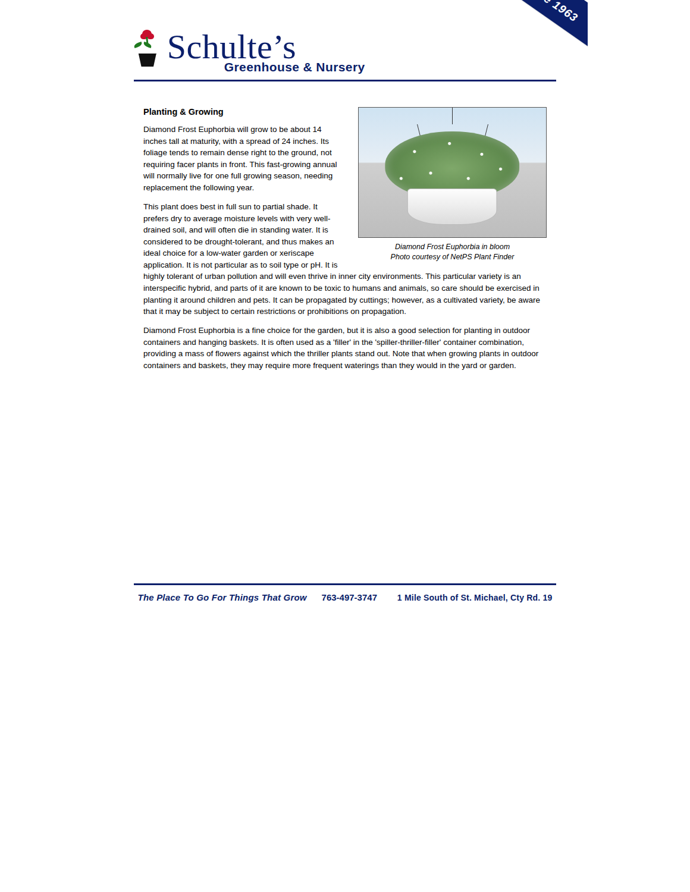Since 1963
Schulte’s Greenhouse & Nursery
Diamond Frost Euphorbia in bloom
Photo courtesy of NetPS Plant Finder
Planting & Growing
Diamond Frost Euphorbia will grow to be about 14 inches tall at maturity, with a spread of 24 inches. Its foliage tends to remain dense right to the ground, not requiring facer plants in front. This fast-growing annual will normally live for one full growing season, needing replacement the following year.
This plant does best in full sun to partial shade. It prefers dry to average moisture levels with very well-drained soil, and will often die in standing water. It is considered to be drought-tolerant, and thus makes an ideal choice for a low-water garden or xeriscape application. It is not particular as to soil type or pH. It is highly tolerant of urban pollution and will even thrive in inner city environments. This particular variety is an interspecific hybrid, and parts of it are known to be toxic to humans and animals, so care should be exercised in planting it around children and pets. It can be propagated by cuttings; however, as a cultivated variety, be aware that it may be subject to certain restrictions or prohibitions on propagation.
Diamond Frost Euphorbia is a fine choice for the garden, but it is also a good selection for planting in outdoor containers and hanging baskets. It is often used as a 'filler' in the 'spiller-thriller-filler' container combination, providing a mass of flowers against which the thriller plants stand out. Note that when growing plants in outdoor containers and baskets, they may require more frequent waterings than they would in the yard or garden.
The Place To Go For Things That Grow 763-497-3747
1 Mile South of St. Michael, Cty Rd. 19